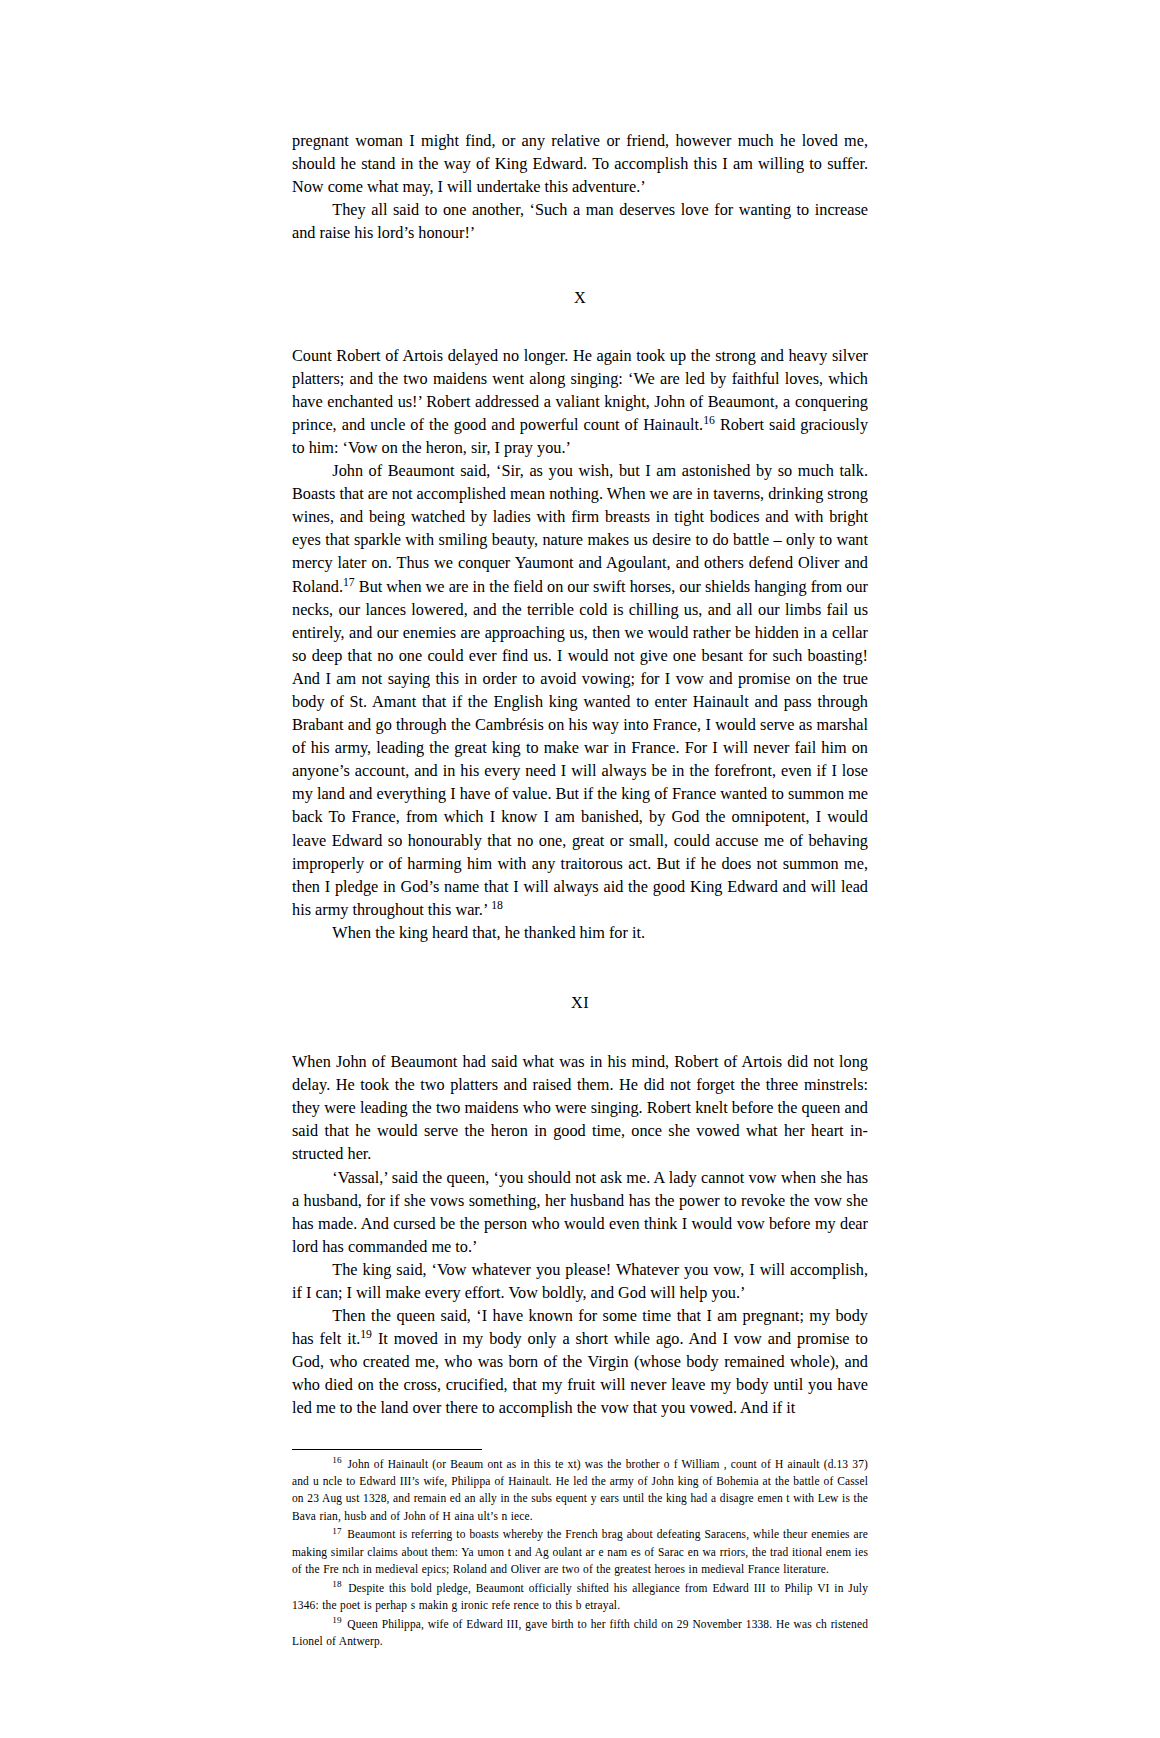pregnant woman I might find, or any relative or friend, however much he loved me, should he stand in the way of King Edward. To accomplish this I am willing to suffer. Now come what may, I will undertake this adventure.’
They all said to one another, ‘Such a man deserves love for wanting to increase and raise his lord’s honour!’
X
Count Robert of Artois delayed no longer. He again took up the strong and heavy silver platters; and the two maidens went along singing: ‘We are led by faithful loves, which have enchanted us!’ Robert addressed a valiant knight, John of Beaumont, a conquering prince, and uncle of the good and powerful count of Hainault.16 Robert said graciously to him: ‘Vow on the heron, sir, I pray you.’
John of Beaumont said, ‘Sir, as you wish, but I am astonished by so much talk. Boasts that are not accomplished mean nothing. When we are in taverns, drinking strong wines, and being watched by ladies with firm breasts in tight bodices and with bright eyes that sparkle with smiling beauty, nature makes us desire to do battle – only to want mercy later on. Thus we conquer Yaumont and Agoulant, and others defend Oliver and Roland.17 But when we are in the field on our swift horses, our shields hanging from our necks, our lances lowered, and the terrible cold is chilling us, and all our limbs fail us entirely, and our enemies are approaching us, then we would rather be hidden in a cellar so deep that no one could ever find us. I would not give one besant for such boasting! And I am not saying this in order to avoid vowing; for I vow and promise on the true body of St. Amant that if the English king wanted to enter Hainault and pass through Brabant and go through the Cambrésis on his way into France, I would serve as marshal of his army, leading the great king to make war in France. For I will never fail him on anyone’s account, and in his every need I will always be in the forefront, even if I lose my land and everything I have of value. But if the king of France wanted to summon me back To France, from which I know I am banished, by God the omnipotent, I would leave Edward so honourably that no one, great or small, could accuse me of behaving improperly or of harming him with any traitorous act. But if he does not summon me, then I pledge in God’s name that I will always aid the good King Edward and will lead his army throughout this war.’ 18
When the king heard that, he thanked him for it.
XI
When John of Beaumont had said what was in his mind, Robert of Artois did not long delay. He took the two platters and raised them. He did not forget the three minstrels: they were leading the two maidens who were singing. Robert knelt before the queen and said that he would serve the heron in good time, once she vowed what her heart instructed her.
‘Vassal,’ said the queen, ‘you should not ask me. A lady cannot vow when she has a husband, for if she vows something, her husband has the power to revoke the vow she has made. And cursed be the person who would even think I would vow before my dear lord has commanded me to.’
The king said, ‘Vow whatever you please! Whatever you vow, I will accomplish, if I can; I will make every effort. Vow boldly, and God will help you.’
Then the queen said, ‘I have known for some time that I am pregnant; my body has felt it.19 It moved in my body only a short while ago. And I vow and promise to God, who created me, who was born of the Virgin (whose body remained whole), and who died on the cross, crucified, that my fruit will never leave my body until you have led me to the land over there to accomplish the vow that you vowed. And if it
16 John of Hainault (or Beaum ont as in this te xt) was the brother o f William , count of H ainault (d.13 37) and u ncle to Edward III’s wife, Philippa of Hainault. He led the army of John king of Bohemia at the battle of Cassel on 23 Aug ust 1328, and remain ed an ally in the subs equent y ears until the king had a disagre emen t with Lew is the Bava rian, husb and of John of H aina ult’s n iece.
17 Beaumont is referring to boasts whereby the French brag about defeating Saracens, while theur enemies are making similar claims about them: Ya umon t and Ag oulant ar e nam es of Sarac en wa rriors, the trad itional enem ies of the Fre nch in medieval epics; Roland and Oliver are two of the greatest heroes in medieval France literature.
18 Despite this bold pledge, Beaumont officially shifted his allegiance from Edward III to Philip VI in July 1346: the poet is perhap s makin g ironic refe rence to this b etrayal.
19 Queen Philippa, wife of Edward III, gave birth to her fifth child on 29 November 1338. He was ch ristened Lionel of Antwerp.